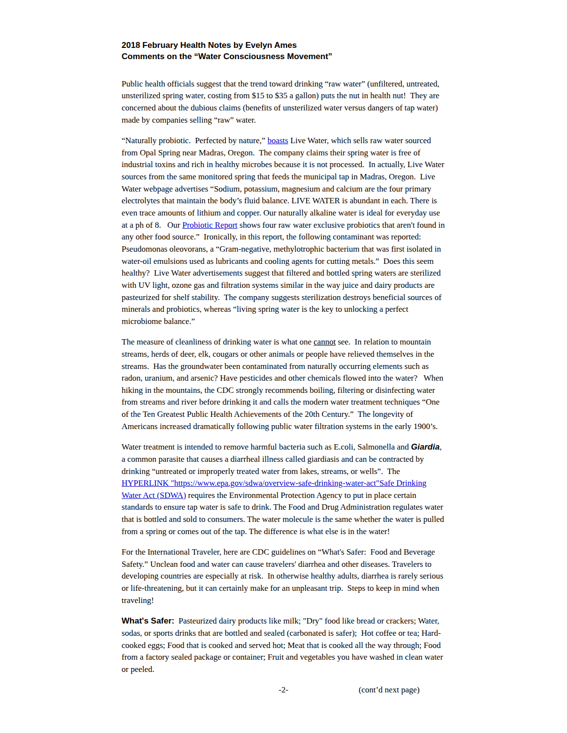2018 February Health Notes by Evelyn Ames Comments on the “Water Consciousness Movement”
Public health officials suggest that the trend toward drinking “raw water” (unfiltered, untreated, unsterilized spring water, costing from $15 to $35 a gallon) puts the nut in health nut! They are concerned about the dubious claims (benefits of unsterilized water versus dangers of tap water) made by companies selling “raw” water.
“Naturally probiotic. Perfected by nature,” boasts Live Water, which sells raw water sourced from Opal Spring near Madras, Oregon. The company claims their spring water is free of industrial toxins and rich in healthy microbes because it is not processed. In actually, Live Water sources from the same monitored spring that feeds the municipal tap in Madras, Oregon. Live Water webpage advertises “Sodium, potassium, magnesium and calcium are the four primary electrolytes that maintain the body’s fluid balance. LIVE WATER is abundant in each. There is even trace amounts of lithium and copper. Our naturally alkaline water is ideal for everyday use at a ph of 8. Our Probiotic Report shows four raw water exclusive probiotics that aren't found in any other food source.” Ironically, in this report, the following contaminant was reported: Pseudomonas oleovorans, a “Gram-negative, methylotrophic bacterium that was first isolated in water-oil emulsions used as lubricants and cooling agents for cutting metals.” Does this seem healthy? Live Water advertisements suggest that filtered and bottled spring waters are sterilized with UV light, ozone gas and filtration systems similar in the way juice and dairy products are pasteurized for shelf stability. The company suggests sterilization destroys beneficial sources of minerals and probiotics, whereas “living spring water is the key to unlocking a perfect microbiome balance.”
The measure of cleanliness of drinking water is what one cannot see. In relation to mountain streams, herds of deer, elk, cougars or other animals or people have relieved themselves in the streams. Has the groundwater been contaminated from naturally occurring elements such as radon, uranium, and arsenic? Have pesticides and other chemicals flowed into the water? When hiking in the mountains, the CDC strongly recommends boiling, filtering or disinfecting water from streams and river before drinking it and calls the modern water treatment techniques “One of the Ten Greatest Public Health Achievements of the 20th Century.” The longevity of Americans increased dramatically following public water filtration systems in the early 1900’s.
Water treatment is intended to remove harmful bacteria such as E.coli, Salmonella and Giardia, a common parasite that causes a diarrheal illness called giardiasis and can be contracted by drinking “untreated or improperly treated water from lakes, streams, or wells”. The HYPERLINK "https://www.epa.gov/sdwa/overview-safe-drinking-water-act"Safe Drinking Water Act (SDWA) requires the Environmental Protection Agency to put in place certain standards to ensure tap water is safe to drink. The Food and Drug Administration regulates water that is bottled and sold to consumers. The water molecule is the same whether the water is pulled from a spring or comes out of the tap. The difference is what else is in the water!
For the International Traveler, here are CDC guidelines on “What's Safer: Food and Beverage Safety.” Unclean food and water can cause travelers' diarrhea and other diseases. Travelers to developing countries are especially at risk. In otherwise healthy adults, diarrhea is rarely serious or life-threatening, but it can certainly make for an unpleasant trip. Steps to keep in mind when traveling!
What's Safer: Pasteurized dairy products like milk; "Dry" food like bread or crackers; Water, sodas, or sports drinks that are bottled and sealed (carbonated is safer); Hot coffee or tea; Hard-cooked eggs; Food that is cooked and served hot; Meat that is cooked all the way through; Food from a factory sealed package or container; Fruit and vegetables you have washed in clean water or peeled.
-2- (cont’d next page)